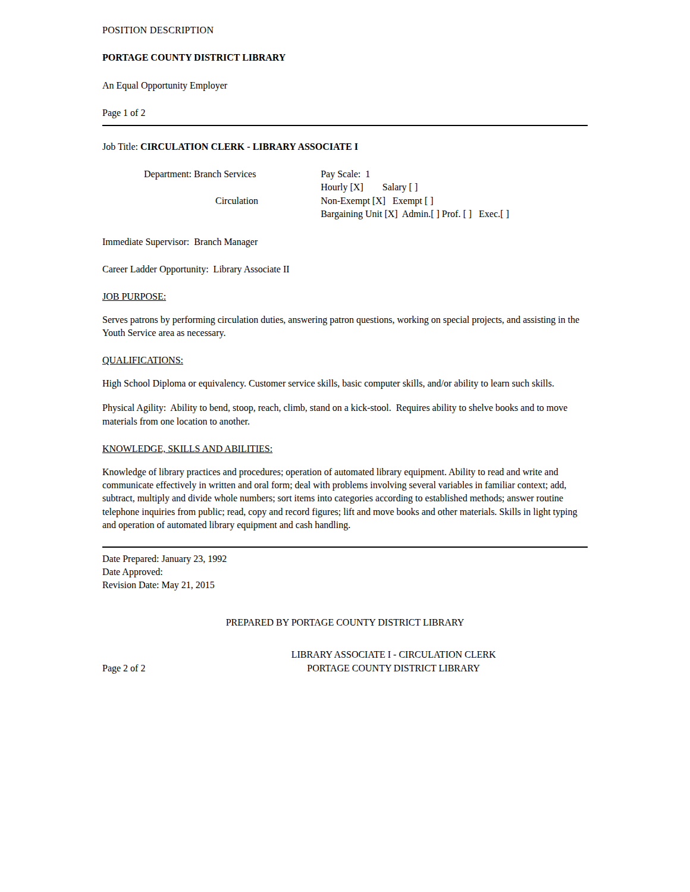POSITION DESCRIPTION
PORTAGE COUNTY DISTRICT LIBRARY
An Equal Opportunity Employer
Page 1 of 2
Job Title: CIRCULATION CLERK - LIBRARY ASSOCIATE I
| Department: Branch Services | Pay Scale: 1 |
| | Hourly [X] Salary [ ] |
| Circulation | Non-Exempt [X] Exempt [ ] |
| | Bargaining Unit [X] Admin.[ ] Prof. [ ] Exec.[ ] |
Immediate Supervisor: Branch Manager
Career Ladder Opportunity: Library Associate II
JOB PURPOSE:
Serves patrons by performing circulation duties, answering patron questions, working on special projects, and assisting in the Youth Service area as necessary.
QUALIFICATIONS:
High School Diploma or equivalency. Customer service skills, basic computer skills, and/or ability to learn such skills.
Physical Agility: Ability to bend, stoop, reach, climb, stand on a kick-stool. Requires ability to shelve books and to move materials from one location to another.
KNOWLEDGE, SKILLS AND ABILITIES:
Knowledge of library practices and procedures; operation of automated library equipment. Ability to read and write and communicate effectively in written and oral form; deal with problems involving several variables in familiar context; add, subtract, multiply and divide whole numbers; sort items into categories according to established methods; answer routine telephone inquiries from public; read, copy and record figures; lift and move books and other materials. Skills in light typing and operation of automated library equipment and cash handling.
Date Prepared: January 23, 1992
Date Approved:
Revision Date: May 21, 2015
PREPARED BY PORTAGE COUNTY DISTRICT LIBRARY
| | LIBRARY ASSOCIATE I - CIRCULATION CLERK |
| Page 2 of 2 | PORTAGE COUNTY DISTRICT LIBRARY |